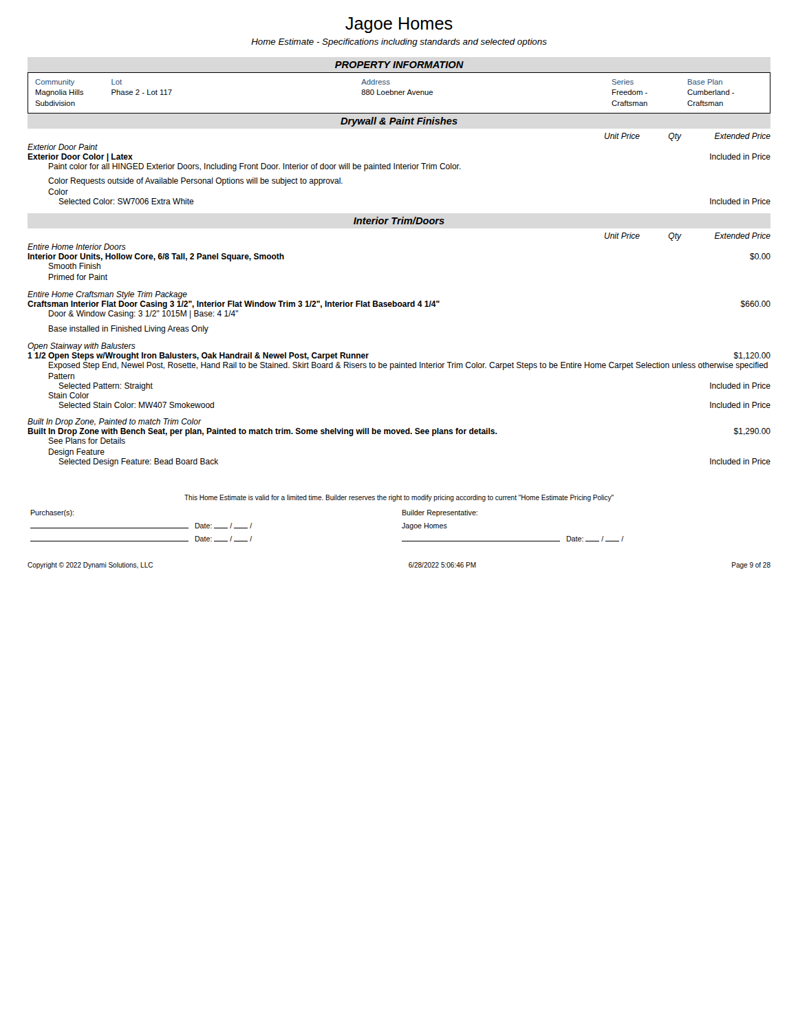Jagoe Homes
Home Estimate - Specifications including standards and selected options
PROPERTY INFORMATION
Community
Magnolia Hills
Subdivision
Lot
Phase 2 - Lot 117
Address
880 Loebner Avenue
Series
Freedom -
Craftsman
Base Plan
Cumberland -
Craftsman
Drywall & Paint Finishes
Unit Price Qty Extended Price
Exterior Door Paint
Exterior Door Color | Latex
Included in Price
Paint color for all HINGED Exterior Doors, Including Front Door. Interior of door will be painted Interior Trim Color.
Color Requests outside of Available Personal Options will be subject to approval.
Color
Selected Color: SW7006 Extra White
Included in Price
Interior Trim/Doors
Unit Price Qty Extended Price
Entire Home Interior Doors
Interior Door Units, Hollow Core, 6/8 Tall, 2 Panel Square, Smooth
$0.00
Smooth Finish
Primed for Paint
Entire Home Craftsman Style Trim Package
Craftsman Interior Flat Door Casing 3 1/2", Interior Flat Window Trim 3 1/2", Interior Flat Baseboard 4 1/4"
$660.00
Door & Window Casing: 3 1/2" 1015M | Base: 4 1/4"
Base installed in Finished Living Areas Only
Open Stairway with Balusters
1 1/2 Open Steps w/Wrought Iron Balusters, Oak Handrail & Newel Post, Carpet Runner
$1,120.00
Exposed Step End, Newel Post, Rosette, Hand Rail to be Stained. Skirt Board & Risers to be painted Interior Trim Color. Carpet Steps to be Entire Home Carpet Selection unless otherwise specified
Pattern
Selected Pattern: Straight
Included in Price
Stain Color
Selected Stain Color: MW407 Smokewood
Included in Price
Built In Drop Zone, Painted to match Trim Color
Built In Drop Zone with Bench Seat, per plan, Painted to match trim. Some shelving will be moved. See plans for details.
$1,290.00
See Plans for Details
Design Feature
Selected Design Feature: Bead Board Back
Included in Price
This Home Estimate is valid for a limited time. Builder reserves the right to modify pricing according to current "Home Estimate Pricing Policy"
| Purchaser(s): | Builder Representative: |
| Date: / / | Jagoe Homes |
| Date: / / | Date: / / |
Copyright © 2022 Dynami Solutions, LLC 6/28/2022 5:06:46 PM Page 9 of 28